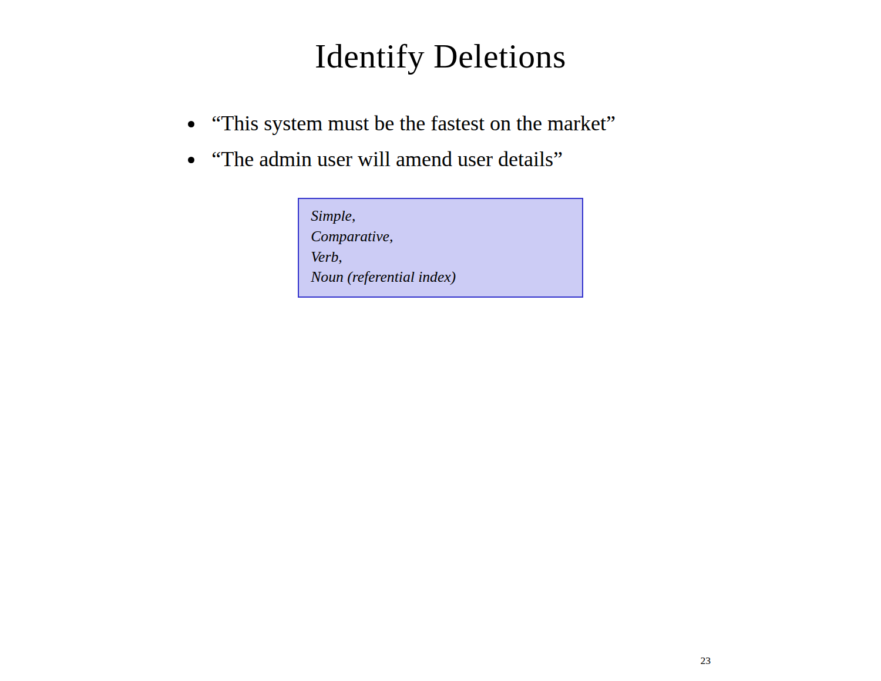Identify Deletions
“This system must be the fastest on the market”
“The admin user will amend user details”
Simple,
Comparative,
Verb,
Noun (referential index)
23